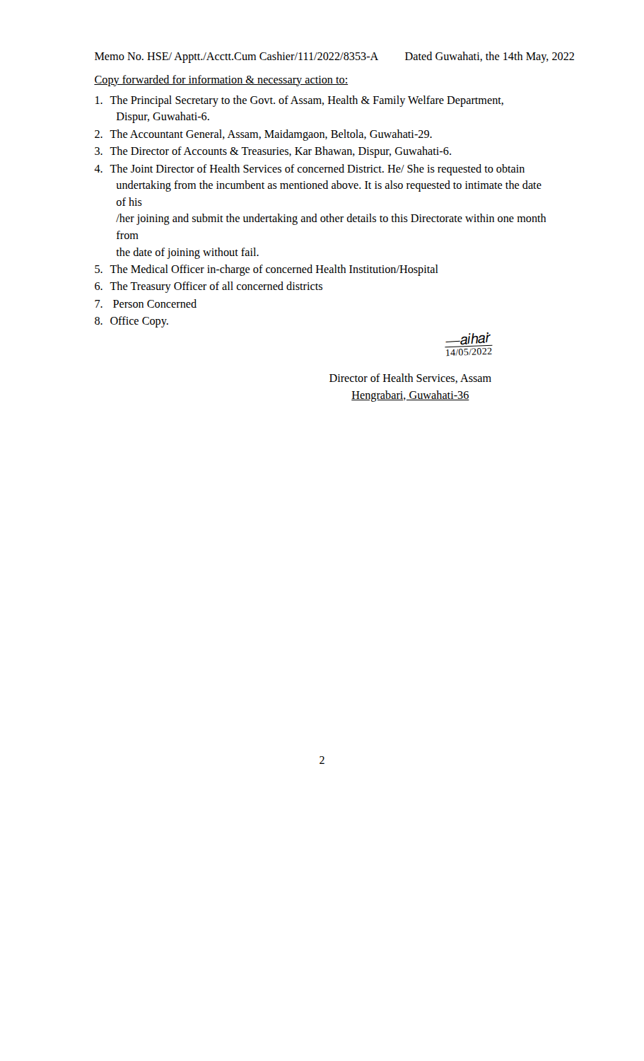Memo No. HSE/ Apptt./Acctt.Cum Cashier/111/2022/8353-A Dated Guwahati, the 14th May, 2022
Copy forwarded for information & necessary action to:
1. The Principal Secretary to the Govt. of Assam, Health & Family Welfare Department, Dispur, Guwahati-6.
2. The Accountant General, Assam, Maidamgaon, Beltola, Guwahati-29.
3. The Director of Accounts & Treasuries, Kar Bhawan, Dispur, Guwahati-6.
4. The Joint Director of Health Services of concerned District. He/ She is requested to obtain undertaking from the incumbent as mentioned above. It is also requested to intimate the date of his /her joining and submit the undertaking and other details to this Directorate within one month from the date of joining without fail.
5. The Medical Officer in-charge of concerned Health Institution/Hospital
6. The Treasury Officer of all concerned districts
7. Person Concerned
8. Office Copy.
—𝑎𝑖ℎ𝑎𝑟̇ 14/05/2022
Director of Health Services, Assam Hengrabari, Guwahati-36
2